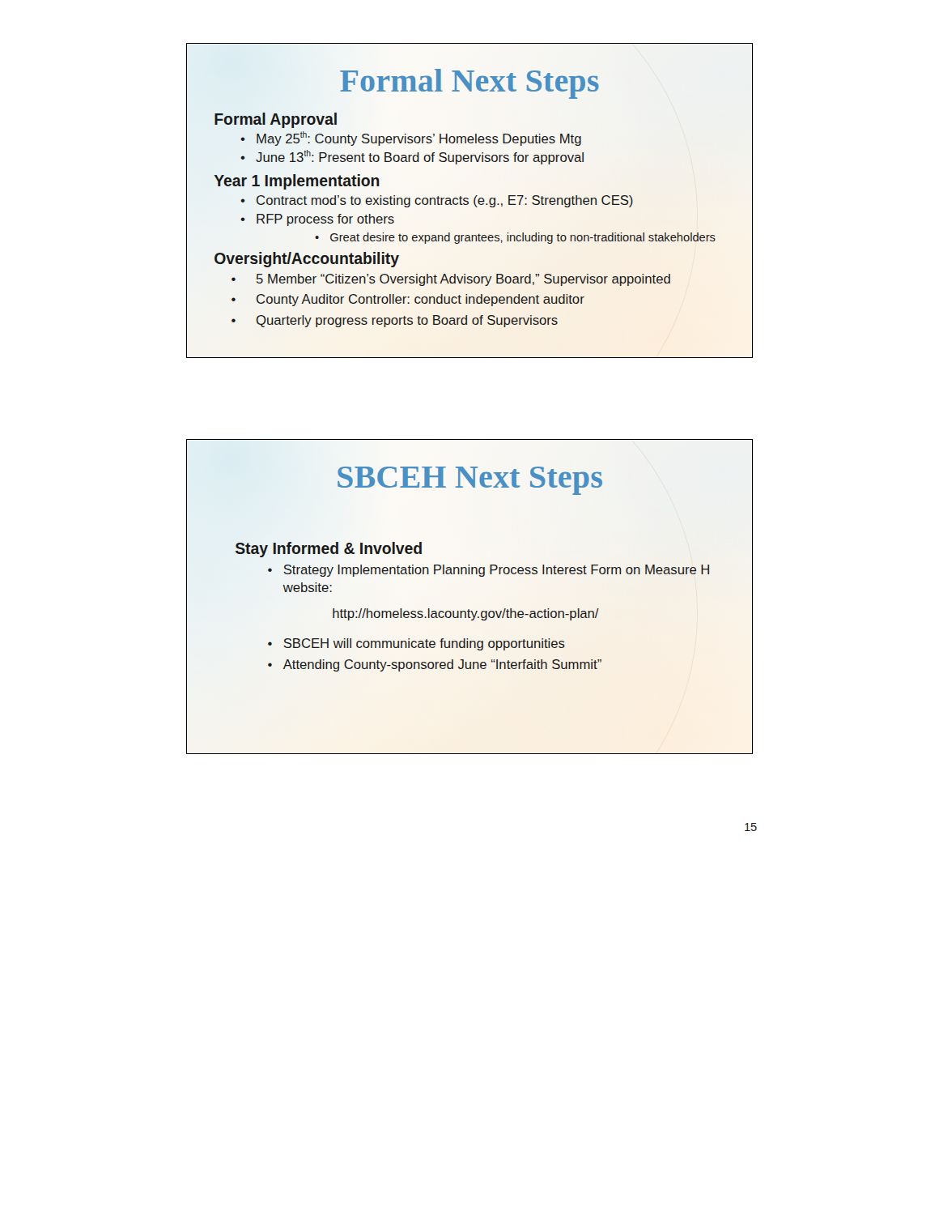Formal Next Steps
Formal Approval
May 25th: County Supervisors’ Homeless Deputies Mtg
June 13th: Present to Board of Supervisors for approval
Year 1 Implementation
Contract mod’s to existing contracts (e.g., E7: Strengthen CES)
RFP process for others
Great desire to expand grantees, including to non-traditional stakeholders
Oversight/Accountability
5 Member “Citizen’s Oversight Advisory Board,” Supervisor appointed
County Auditor Controller: conduct independent auditor
Quarterly progress reports to Board of Supervisors
SBCEH Next Steps
Stay Informed & Involved
Strategy Implementation Planning Process Interest Form on Measure H website:
http://homeless.lacounty.gov/the-action-plan/
SBCEH will communicate funding opportunities
Attending County-sponsored June “Interfaith Summit”
15